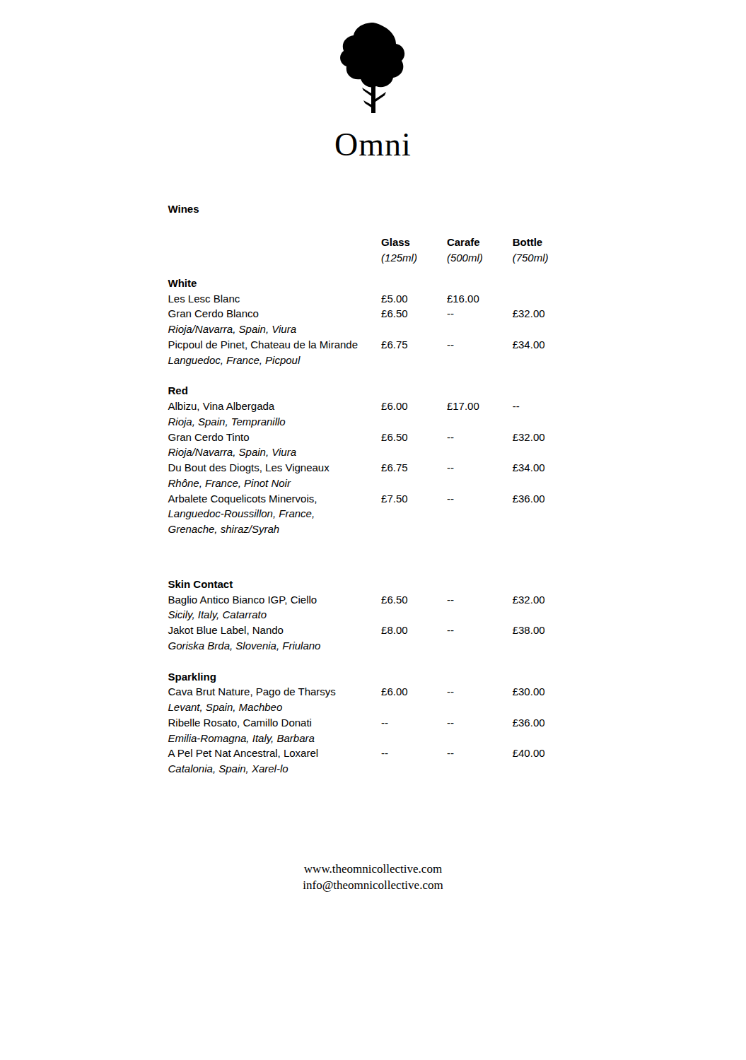Omni
Wines
| | Glass (125ml) | Carafe (500ml) | Bottle (750ml) |
| --- | --- | --- | --- |
| White |
| Les Lesc Blanc | £5.00 | £16.00 | |
| Gran Cerdo Blanco | £6.50 | -- | £32.00 |
| Rioja/Navarra, Spain, Viura |
| Picpoul de Pinet, Chateau de la Mirande | £6.75 | -- | £34.00 |
| Languedoc, France, Picpoul |
| Red |
| Albizu, Vina Albergada | £6.00 | £17.00 | -- |
| Rioja, Spain, Tempranillo |
| Gran Cerdo Tinto | £6.50 | -- | £32.00 |
| Rioja/Navarra, Spain, Viura |
| Du Bout des Diogts, Les Vigneaux | £6.75 | -- | £34.00 |
| Rhône, France, Pinot Noir |
| Arbalete Coquelicots Minervois, | £7.50 | -- | £36.00 |
| Languedoc-Roussillon, France, |
| Grenache, shiraz/Syrah |
| Skin Contact |
| Baglio Antico Bianco IGP, Ciello | £6.50 | -- | £32.00 |
| Sicily, Italy, Catarrato |
| Jakot Blue Label, Nando | £8.00 | -- | £38.00 |
| Goriska Brda, Slovenia, Friulano |
| Sparkling |
| Cava Brut Nature, Pago de Tharsys | £6.00 | -- | £30.00 |
| Levant, Spain, Machbeo |
| Ribelle Rosato, Camillo Donati | -- | -- | £36.00 |
| Emilia-Romagna, Italy, Barbara |
| A Pel Pet Nat Ancestral, Loxarel | -- | -- | £40.00 |
| Catalonia, Spain, Xarel-lo |
www.theomnicollective.com
info@theomnicollective.com